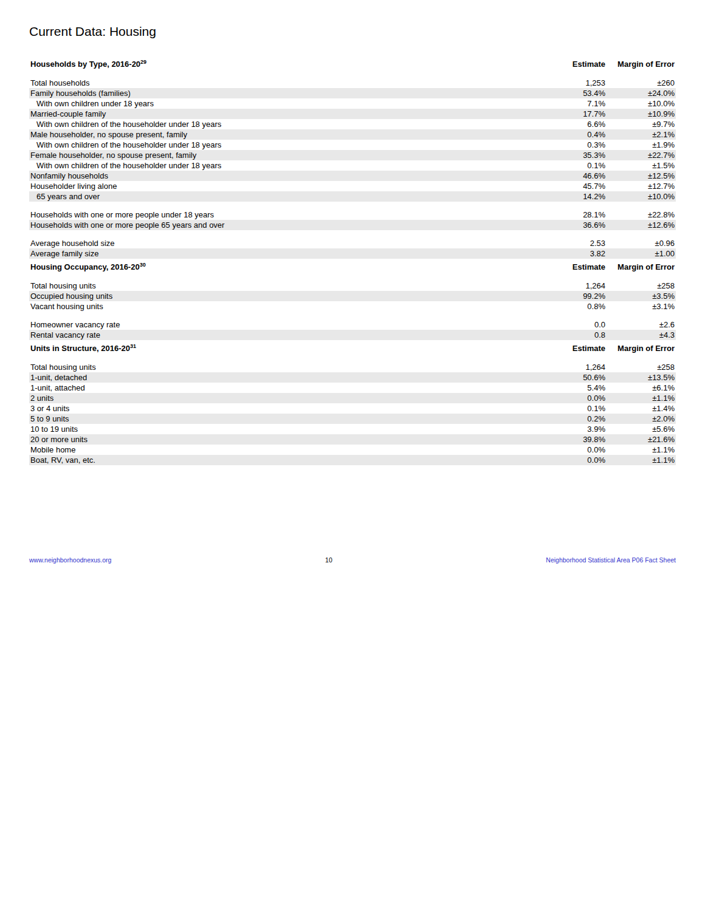Current Data: Housing
| Households by Type, 2016-20 29 | Estimate | Margin of Error |
| --- | --- | --- |
| Total households | 1,253 | ±260 |
| Family households (families) | 53.4% | ±24.0% |
| With own children under 18 years | 7.1% | ±10.0% |
| Married-couple family | 17.7% | ±10.9% |
| With own children of the householder under 18 years | 6.6% | ±9.7% |
| Male householder, no spouse present, family | 0.4% | ±2.1% |
| With own children of the householder under 18 years | 0.3% | ±1.9% |
| Female householder, no spouse present, family | 35.3% | ±22.7% |
| With own children of the householder under 18 years | 0.1% | ±1.5% |
| Nonfamily households | 46.6% | ±12.5% |
| Householder living alone | 45.7% | ±12.7% |
| 65 years and over | 14.2% | ±10.0% |
| Households with one or more people under 18 years | 28.1% | ±22.8% |
| Households with one or more people 65 years and over | 36.6% | ±12.6% |
| Average household size | 2.53 | ±0.96 |
| Average family size | 3.82 | ±1.00 |
| Housing Occupancy, 2016-20 30 | Estimate | Margin of Error |
| Total housing units | 1,264 | ±258 |
| Occupied housing units | 99.2% | ±3.5% |
| Vacant housing units | 0.8% | ±3.1% |
| Homeowner vacancy rate | 0.0 | ±2.6 |
| Rental vacancy rate | 0.8 | ±4.3 |
| Units in Structure, 2016-20 31 | Estimate | Margin of Error |
| Total housing units | 1,264 | ±258 |
| 1-unit, detached | 50.6% | ±13.5% |
| 1-unit, attached | 5.4% | ±6.1% |
| 2 units | 0.0% | ±1.1% |
| 3 or 4 units | 0.1% | ±1.4% |
| 5 to 9 units | 0.2% | ±2.0% |
| 10 to 19 units | 3.9% | ±5.6% |
| 20 or more units | 39.8% | ±21.6% |
| Mobile home | 0.0% | ±1.1% |
| Boat, RV, van, etc. | 0.0% | ±1.1% |
www.neighborhoodnexus.org 10 Neighborhood Statistical Area P06 Fact Sheet